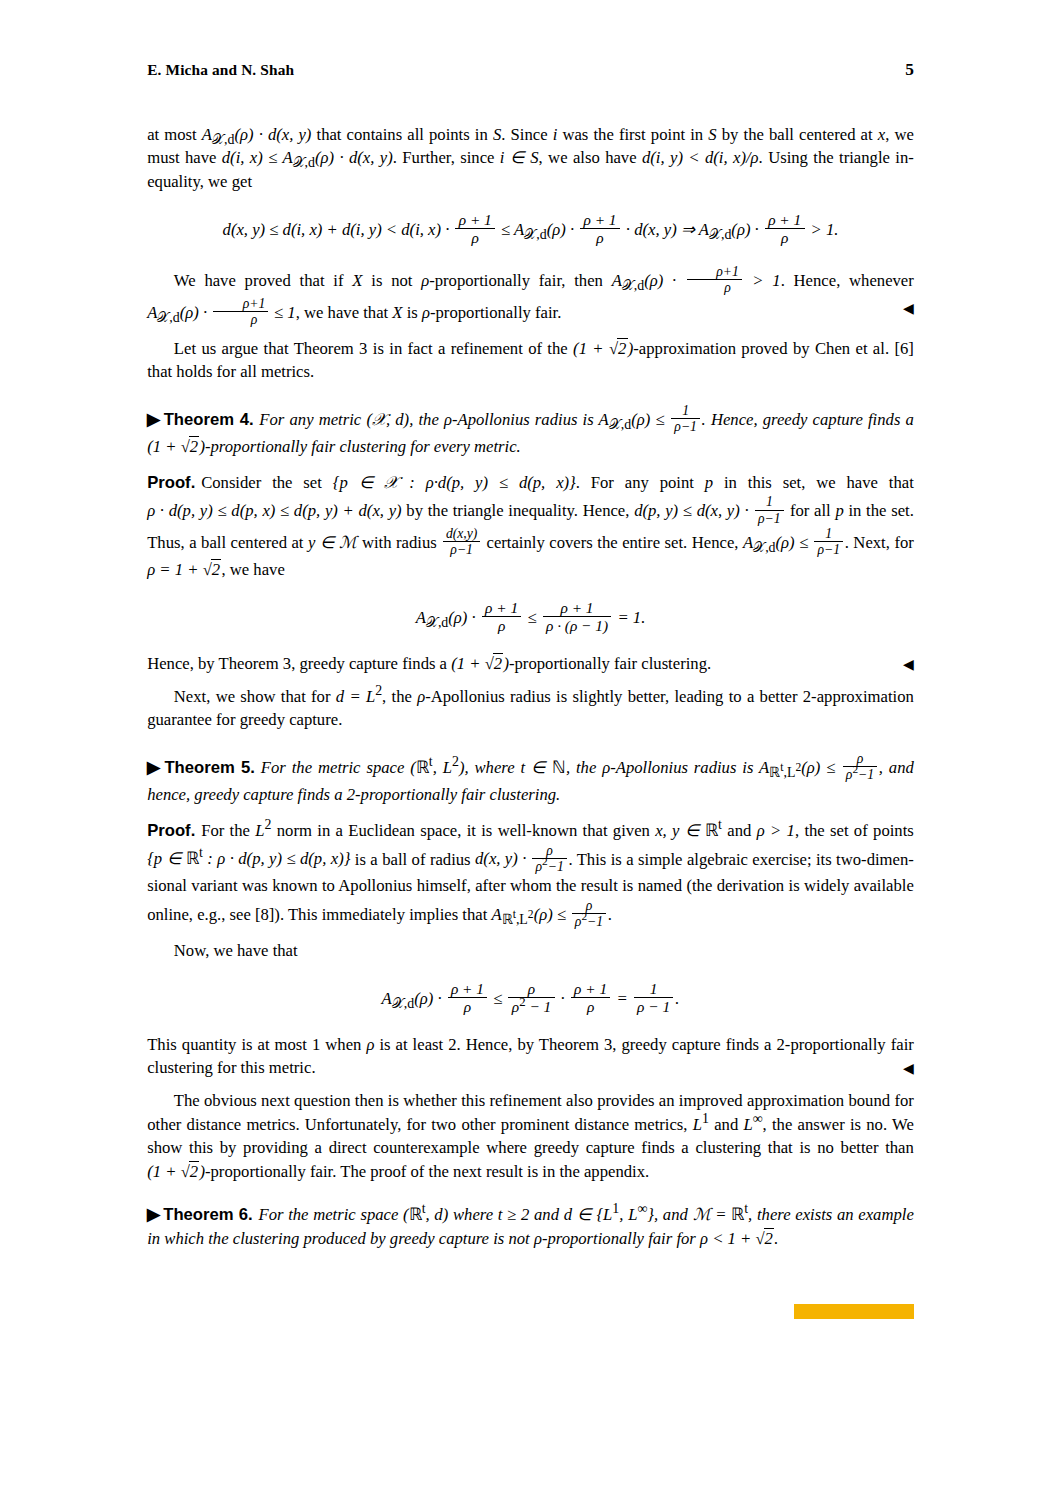E. Micha and N. Shah 5
at most A𝒳,d(ρ) · d(x, y) that contains all points in S. Since i was the first point in S by the ball centered at x, we must have d(i, x) ≤ A𝒳,d(ρ) · d(x, y). Further, since i ∈ S, we also have d(i, y) < d(i, x)/ρ. Using the triangle inequality, we get
d(x, y) ≤ d(i, x) + d(i, y) < d(i, x) · ρ + 1 ρ ≤ A𝒳,d(ρ) · ρ + 1 ρ · d(x, y) ⇒ A𝒳,d(ρ) · ρ + 1 ρ > 1.
We have proved that if X is not ρ-proportionally fair, then A𝒳,d(ρ) · ρ+1 ρ > 1. Hence, whenever A𝒳,d(ρ) · ρ+1 ρ ≤ 1, we have that X is ρ-proportionally fair.
Let us argue that Theorem 3 is in fact a refinement of the (1 + √2)-approximation proved by Chen et al. [6] that holds for all metrics.
▶Theorem 4. For any metric (𝒳, d), the ρ-Apollonius radius is A𝒳,d(ρ) ≤ 1 ρ−1. Hence, greedy capture finds a (1 + √2)-proportionally fair clustering for every metric.
Proof. Consider the set {p ∈ 𝒳 : ρ·d(p, y) ≤ d(p, x)}. For any point p in this set, we have that ρ · d(p, y) ≤ d(p, x) ≤ d(p, y) + d(x, y) by the triangle inequality. Hence, d(p, y) ≤ d(x, y) · 1 ρ−1 for all p in the set. Thus, a ball centered at y ∈ ℳ with radius d(x,y) ρ−1 certainly covers the entire set. Hence, A𝒳,d(ρ) ≤ 1 ρ−1. Next, for ρ = 1 + √2, we have
A𝒳,d(ρ) · ρ + 1 ρ ≤ ρ + 1 ρ · (ρ − 1) = 1.
Hence, by Theorem 3, greedy capture finds a (1 + √2)-proportionally fair clustering.
Next, we show that for d = L2, the ρ-Apollonius radius is slightly better, leading to a better 2-approximation guarantee for greedy capture.
▶Theorem 5. For the metric space (ℝt, L2), where t ∈ ℕ, the ρ-Apollonius radius is Aℝt,L2(ρ) ≤ ρρ2−1, and hence, greedy capture finds a 2-proportionally fair clustering.
Proof. For the L2 norm in a Euclidean space, it is well-known that given x, y ∈ ℝt and ρ > 1, the set of points {p ∈ ℝt : ρ · d(p, y) ≤ d(p, x)} is a ball of radius d(x, y) · ρρ2−1. This is a simple algebraic exercise; its two-dimensional variant was known to Apollonius himself, after whom the result is named (the derivation is widely available online, e.g., see [8]). This immediately implies that Aℝt,L2(ρ) ≤ ρρ2−1.
Now, we have that
A𝒳,d(ρ) · ρ + 1 ρ ≤ ρρ2 − 1 · ρ + 1 ρ = 1 ρ − 1.
This quantity is at most 1 when ρ is at least 2. Hence, by Theorem 3, greedy capture finds a 2-proportionally fair clustering for this metric.
The obvious next question then is whether this refinement also provides an improved approximation bound for other distance metrics. Unfortunately, for two other prominent distance metrics, L1 and L∞, the answer is no. We show this by providing a direct counterexample where greedy capture finds a clustering that is no better than (1 + √2)-proportionally fair. The proof of the next result is in the appendix.
▶Theorem 6. For the metric space (ℝt, d) where t ≥ 2 and d ∈ {L1, L∞}, and ℳ = ℝt, there exists an example in which the clustering produced by greedy capture is not ρ-proportionally fair for ρ < 1 + √2.